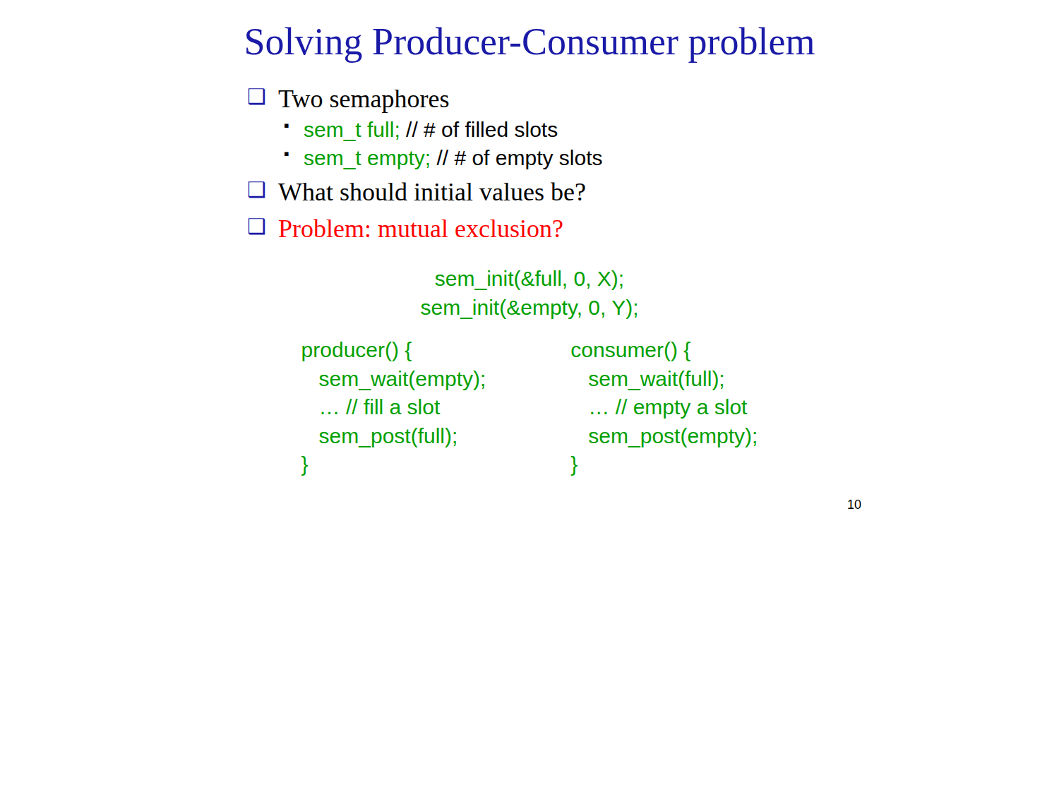Solving Producer-Consumer problem
Two semaphores
sem_t full; // # of filled slots
sem_t empty; // # of empty slots
What should initial values be?
Problem: mutual exclusion?
sem_init(&full, 0, X);
sem_init(&empty, 0, Y);
producer() {
   sem_wait(empty);
   … // fill a slot
   sem_post(full);
}
consumer() {
   sem_wait(full);
   … // empty a slot
   sem_post(empty);
}
10